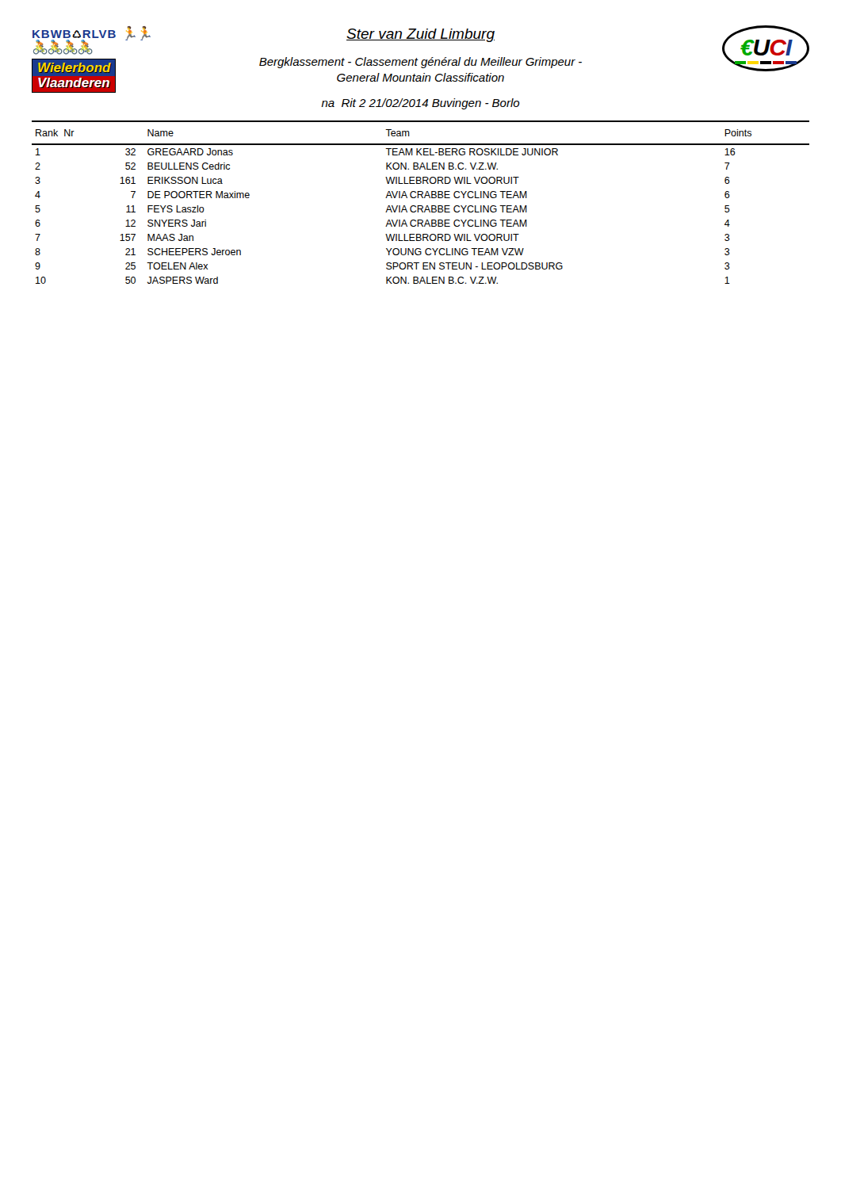KBWB♺RLVB 🏃🏃
🚴🚴🚴🚴
WielerbondVlaanderen
Ster van Zuid Limburg
Bergklassement - Classement général du Meilleur Grimpeur -
General Mountain Classification
na Rit 2 21/02/2014 Buvingen - Borlo
€UCI
| Rank Nr | | Name | Team | Points |
| --- | --- | --- | --- | --- |
| 1 | 32 | GREGAARD Jonas | TEAM KEL-BERG ROSKILDE JUNIOR | 16 |
| 2 | 52 | BEULLENS Cedric | KON. BALEN B.C. V.Z.W. | 7 |
| 3 | 161 | ERIKSSON Luca | WILLEBRORD WIL VOORUIT | 6 |
| 4 | 7 | DE POORTER Maxime | AVIA CRABBE CYCLING TEAM | 6 |
| 5 | 11 | FEYS Laszlo | AVIA CRABBE CYCLING TEAM | 5 |
| 6 | 12 | SNYERS Jari | AVIA CRABBE CYCLING TEAM | 4 |
| 7 | 157 | MAAS Jan | WILLEBRORD WIL VOORUIT | 3 |
| 8 | 21 | SCHEEPERS Jeroen | YOUNG CYCLING TEAM VZW | 3 |
| 9 | 25 | TOELEN Alex | SPORT EN STEUN - LEOPOLDSBURG | 3 |
| 10 | 50 | JASPERS Ward | KON. BALEN B.C. V.Z.W. | 1 |